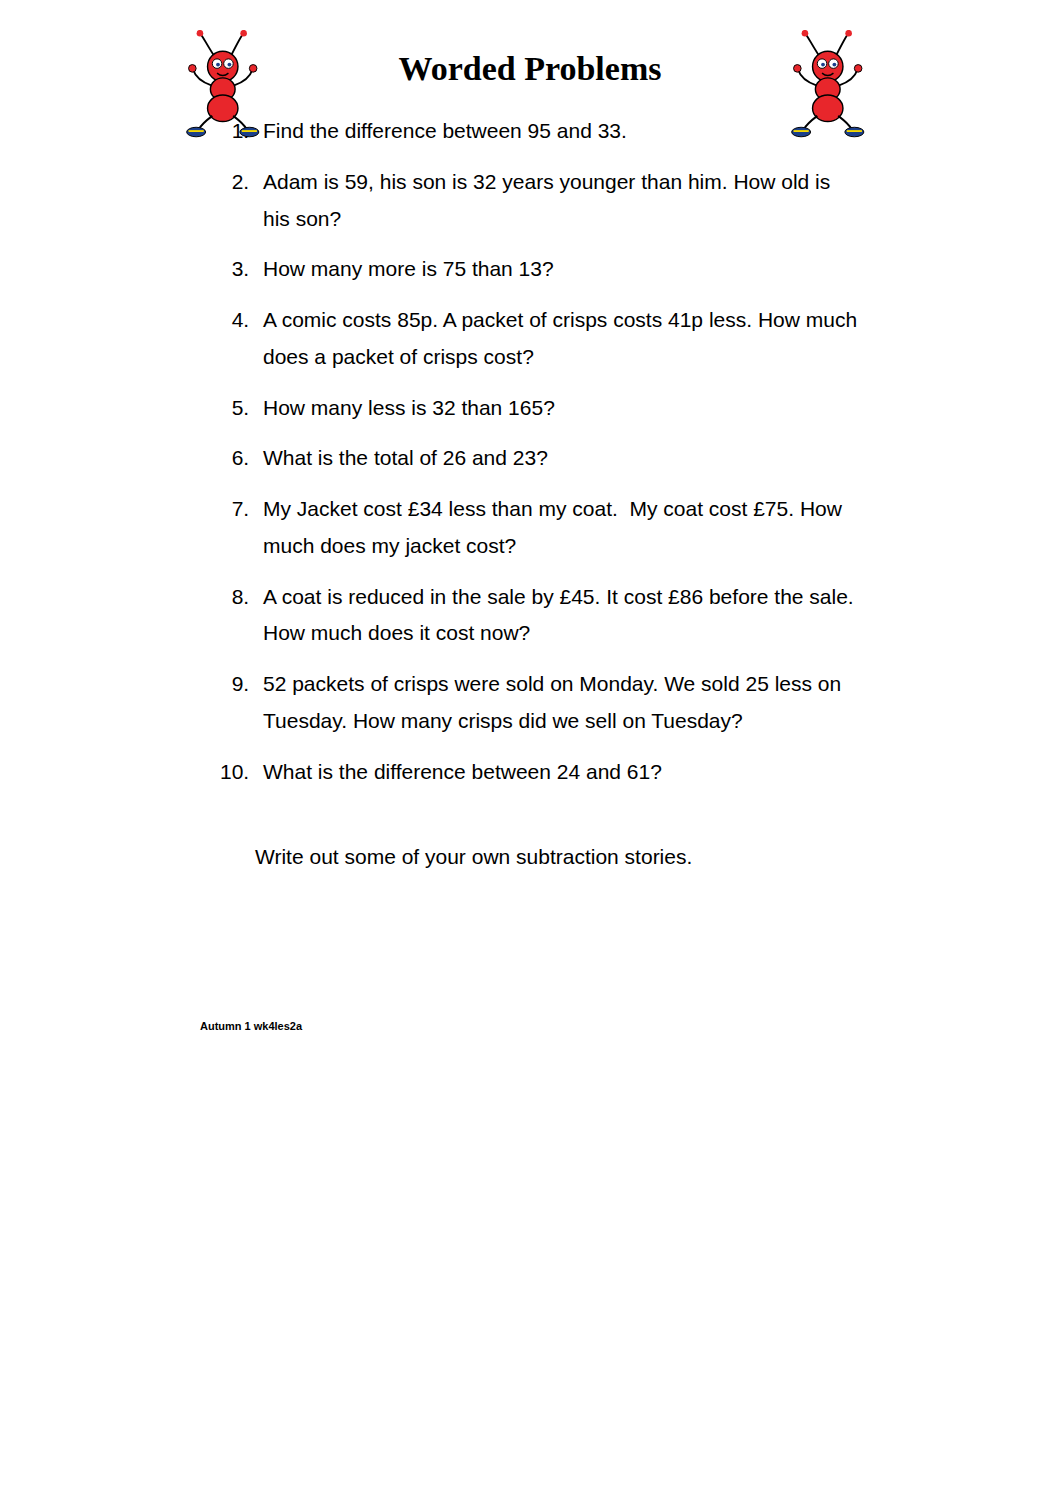Worded Problems
Find the difference between 95 and 33.
Adam is 59, his son is 32 years younger than him. How old is his son?
How many more is 75 than 13?
A comic costs 85p. A packet of crisps costs 41p less. How much does a packet of crisps cost?
How many less is 32 than 165?
What is the total of 26 and 23?
My Jacket cost £34 less than my coat. My coat cost £75. How much does my jacket cost?
A coat is reduced in the sale by £45. It cost £86 before the sale. How much does it cost now?
52 packets of crisps were sold on Monday. We sold 25 less on Tuesday. How many crisps did we sell on Tuesday?
What is the difference between 24 and 61?
Write out some of your own subtraction stories.
Autumn 1 wk4les2a